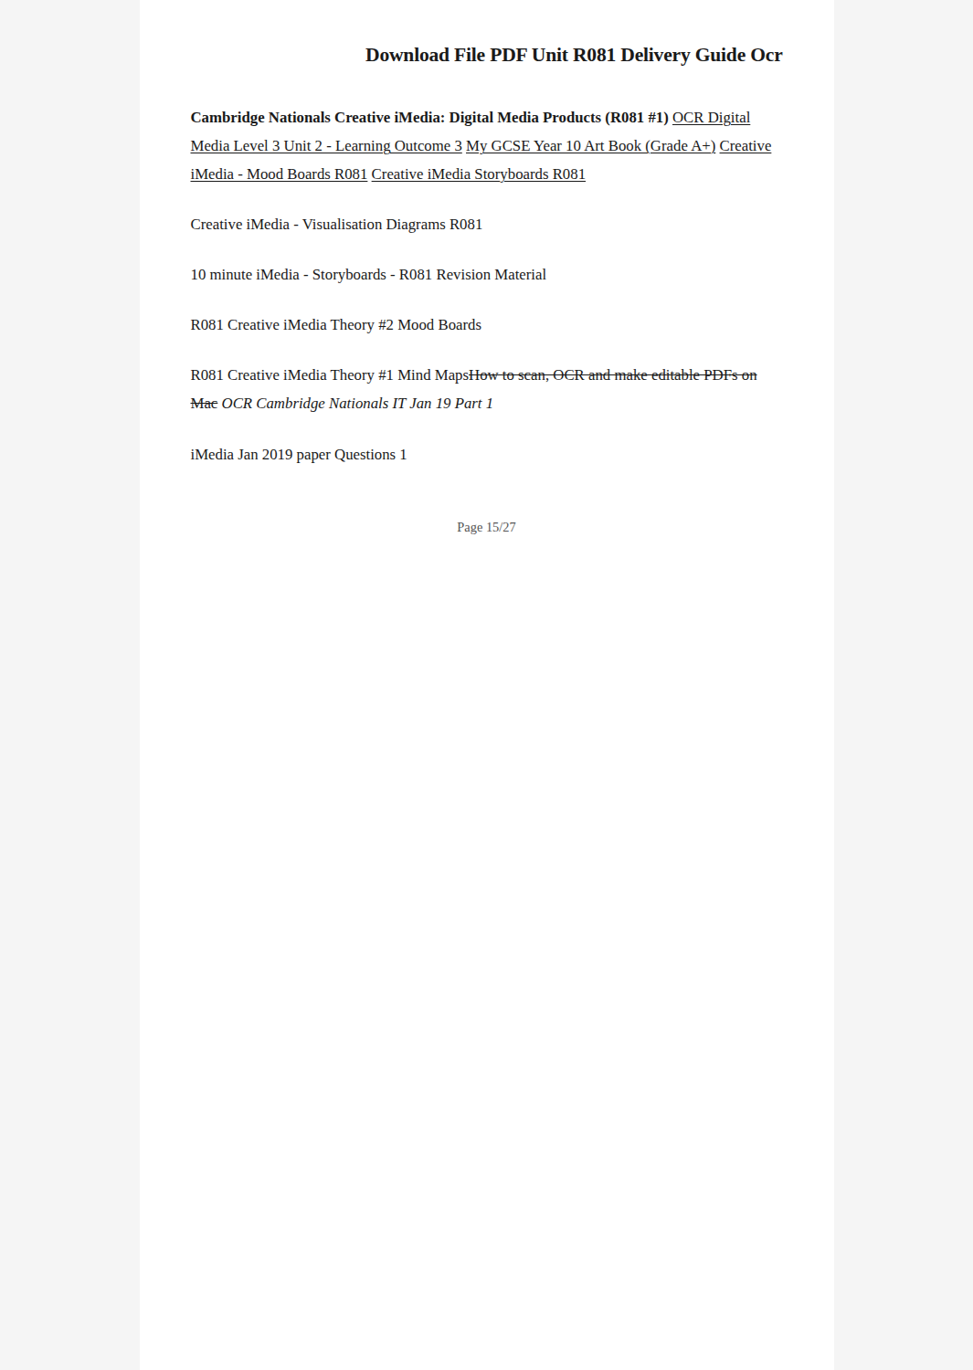Download File PDF Unit R081 Delivery Guide Ocr
Cambridge Nationals Creative iMedia: Digital Media Products (R081 #1) OCR Digital Media Level 3 Unit 2 - Learning Outcome 3 My GCSE Year 10 Art Book (Grade A+) Creative iMedia - Mood Boards R081 Creative iMedia Storyboards R081
Creative iMedia - Visualisation Diagrams R081
10 minute iMedia - Storyboards - R081 Revision Material
R081 Creative iMedia Theory #2 Mood Boards
R081 Creative iMedia Theory #1 Mind MapsHow to scan, OCR and make editable PDFs on Mac OCR Cambridge Nationals IT Jan 19 Part 1
iMedia Jan 2019 paper Questions 1
Page 15/27